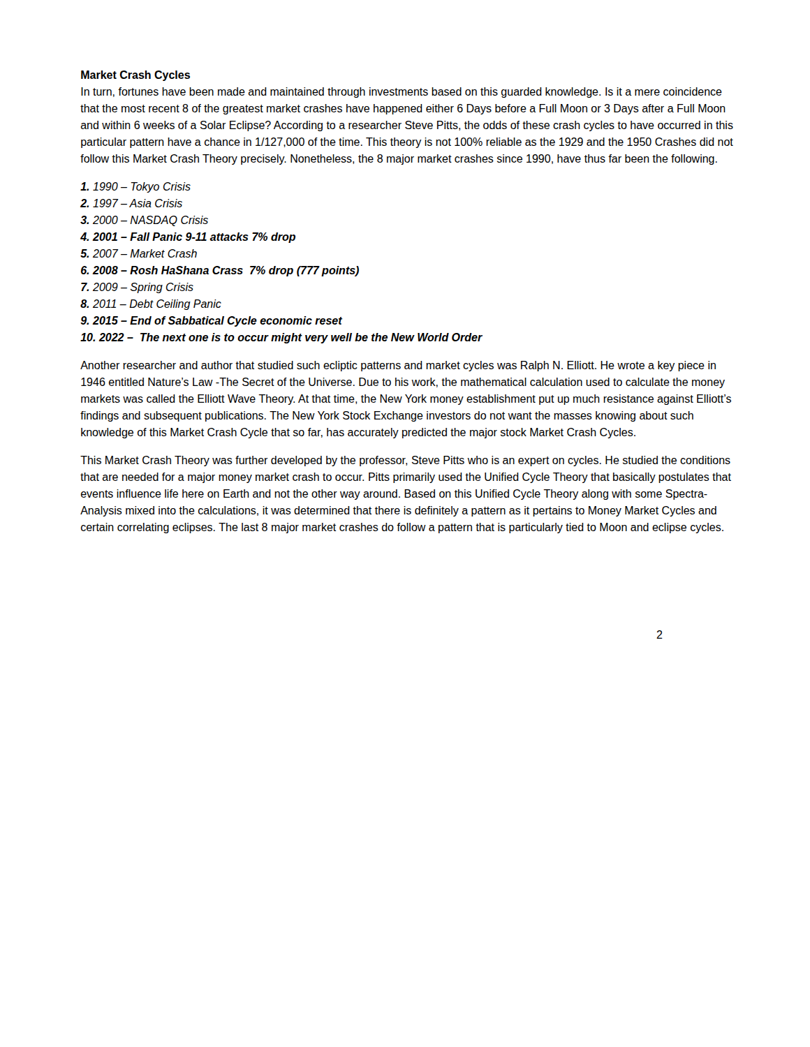Market Crash Cycles
In turn, fortunes have been made and maintained through investments based on this guarded knowledge. Is it a mere coincidence that the most recent 8 of the greatest market crashes have happened either 6 Days before a Full Moon or 3 Days after a Full Moon and within 6 weeks of a Solar Eclipse? According to a researcher Steve Pitts, the odds of these crash cycles to have occurred in this particular pattern have a chance in 1/127,000 of the time. This theory is not 100% reliable as the 1929 and the 1950 Crashes did not follow this Market Crash Theory precisely. Nonetheless, the 8 major market crashes since 1990, have thus far been the following.
1. 1990 – Tokyo Crisis
2. 1997 – Asia Crisis
3. 2000 – NASDAQ Crisis
4. 2001 – Fall Panic 9-11 attacks 7% drop
5. 2007 – Market Crash
6. 2008 – Rosh HaShana Crass 7% drop (777 points)
7. 2009 – Spring Crisis
8. 2011 – Debt Ceiling Panic
9. 2015 – End of Sabbatical Cycle economic reset
10. 2022 – The next one is to occur might very well be the New World Order
Another researcher and author that studied such ecliptic patterns and market cycles was Ralph N. Elliott. He wrote a key piece in 1946 entitled Nature’s Law -The Secret of the Universe. Due to his work, the mathematical calculation used to calculate the money markets was called the Elliott Wave Theory. At that time, the New York money establishment put up much resistance against Elliott’s findings and subsequent publications. The New York Stock Exchange investors do not want the masses knowing about such knowledge of this Market Crash Cycle that so far, has accurately predicted the major stock Market Crash Cycles.
This Market Crash Theory was further developed by the professor, Steve Pitts who is an expert on cycles. He studied the conditions that are needed for a major money market crash to occur. Pitts primarily used the Unified Cycle Theory that basically postulates that events influence life here on Earth and not the other way around. Based on this Unified Cycle Theory along with some Spectra-Analysis mixed into the calculations, it was determined that there is definitely a pattern as it pertains to Money Market Cycles and certain correlating eclipses. The last 8 major market crashes do follow a pattern that is particularly tied to Moon and eclipse cycles.
2